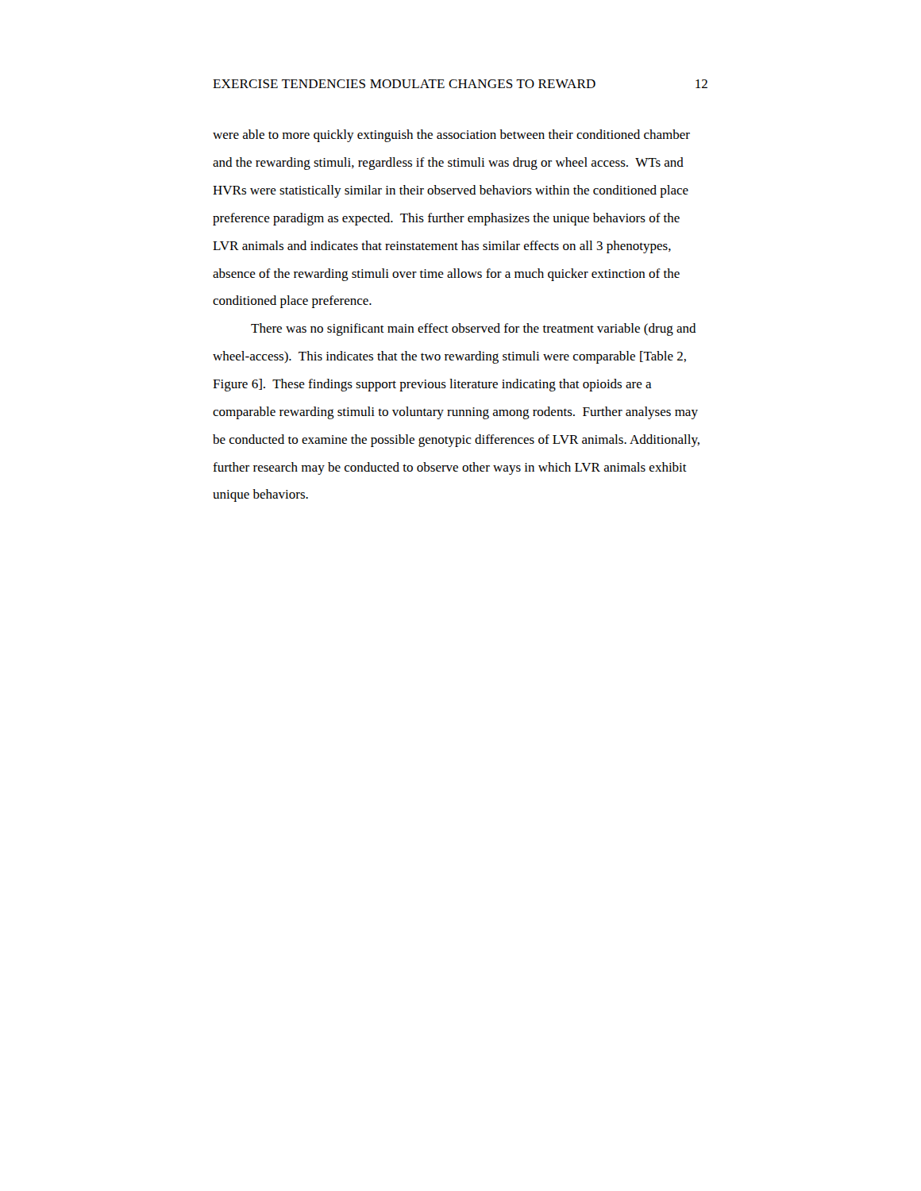Exercise Tendencies Modulate Changes to Reward 12
were able to more quickly extinguish the association between their conditioned chamber and the rewarding stimuli, regardless if the stimuli was drug or wheel access. WTs and HVRs were statistically similar in their observed behaviors within the conditioned place preference paradigm as expected. This further emphasizes the unique behaviors of the LVR animals and indicates that reinstatement has similar effects on all 3 phenotypes, absence of the rewarding stimuli over time allows for a much quicker extinction of the conditioned place preference.
There was no significant main effect observed for the treatment variable (drug and wheel-access). This indicates that the two rewarding stimuli were comparable [Table 2, Figure 6]. These findings support previous literature indicating that opioids are a comparable rewarding stimuli to voluntary running among rodents. Further analyses may be conducted to examine the possible genotypic differences of LVR animals. Additionally, further research may be conducted to observe other ways in which LVR animals exhibit unique behaviors.